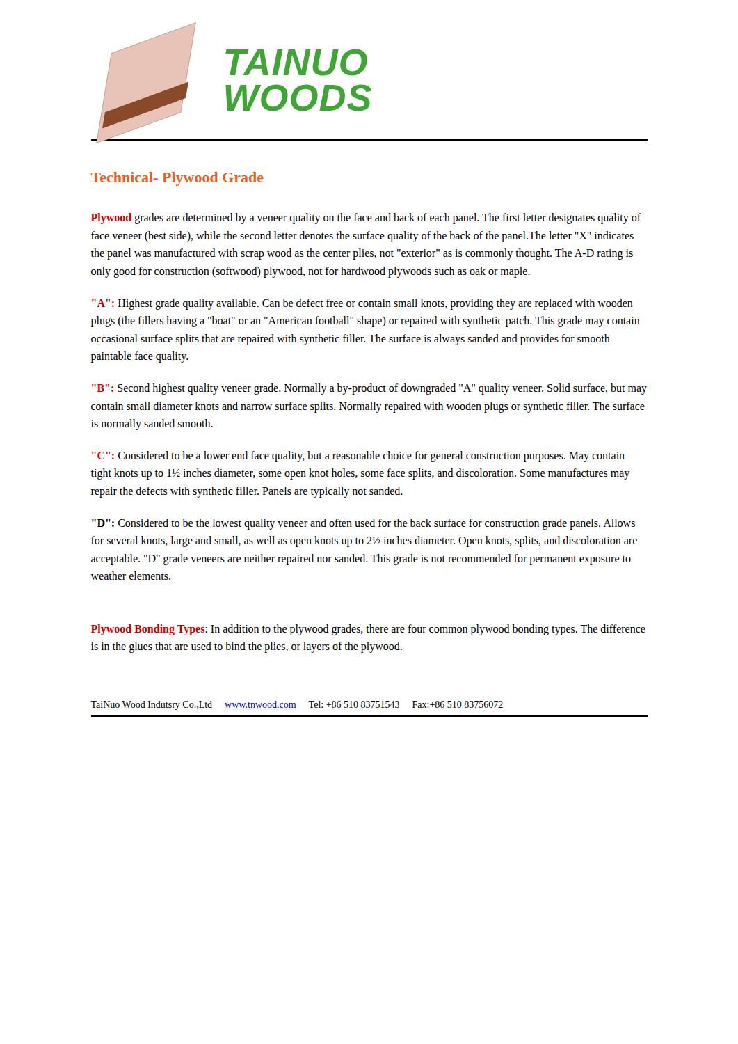TAINUO
WOODS
Technical- Plywood Grade
Plywood grades are determined by a veneer quality on the face and back of each panel. The first letter designates quality of face veneer (best side), while the second letter denotes the surface quality of the back of the panel.The letter "X" indicates the panel was manufactured with scrap wood as the center plies, not "exterior" as is commonly thought. The A-D rating is only good for construction (softwood) plywood, not for hardwood plywoods such as oak or maple.
"A": Highest grade quality available. Can be defect free or contain small knots, providing they are replaced with wooden plugs (the fillers having a "boat" or an "American football" shape) or repaired with synthetic patch. This grade may contain occasional surface splits that are repaired with synthetic filler. The surface is always sanded and provides for smooth paintable face quality.
"B": Second highest quality veneer grade. Normally a by-product of downgraded "A" quality veneer. Solid surface, but may contain small diameter knots and narrow surface splits. Normally repaired with wooden plugs or synthetic filler. The surface is normally sanded smooth.
"C": Considered to be a lower end face quality, but a reasonable choice for general construction purposes. May contain tight knots up to 1½ inches diameter, some open knot holes, some face splits, and discoloration. Some manufactures may repair the defects with synthetic filler. Panels are typically not sanded.
"D": Considered to be the lowest quality veneer and often used for the back surface for construction grade panels. Allows for several knots, large and small, as well as open knots up to 2½ inches diameter. Open knots, splits, and discoloration are acceptable. "D" grade veneers are neither repaired nor sanded. This grade is not recommended for permanent exposure to weather elements.
Plywood Bonding Types: In addition to the plywood grades, there are four common plywood bonding types. The difference is in the glues that are used to bind the plies, or layers of the plywood.
TaiNuo Wood Indutsry Co.,Ltd www.tnwood.com Tel: +86 510 83751543 Fax:+86 510 83756072